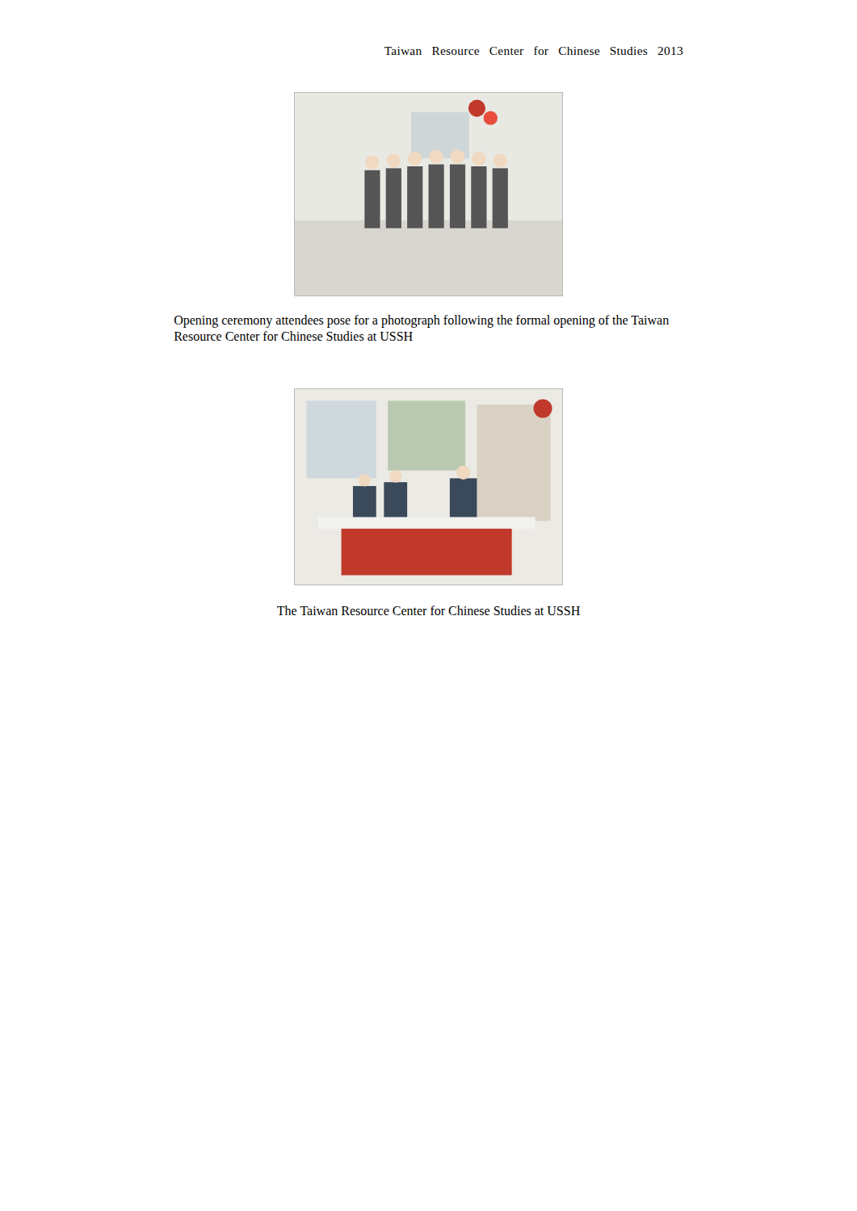Taiwan Resource Center for Chinese Studies 2013
Opening ceremony attendees pose for a photograph following the formal opening of the Taiwan Resource Center for Chinese Studies at USSH
The Taiwan Resource Center for Chinese Studies at USSH